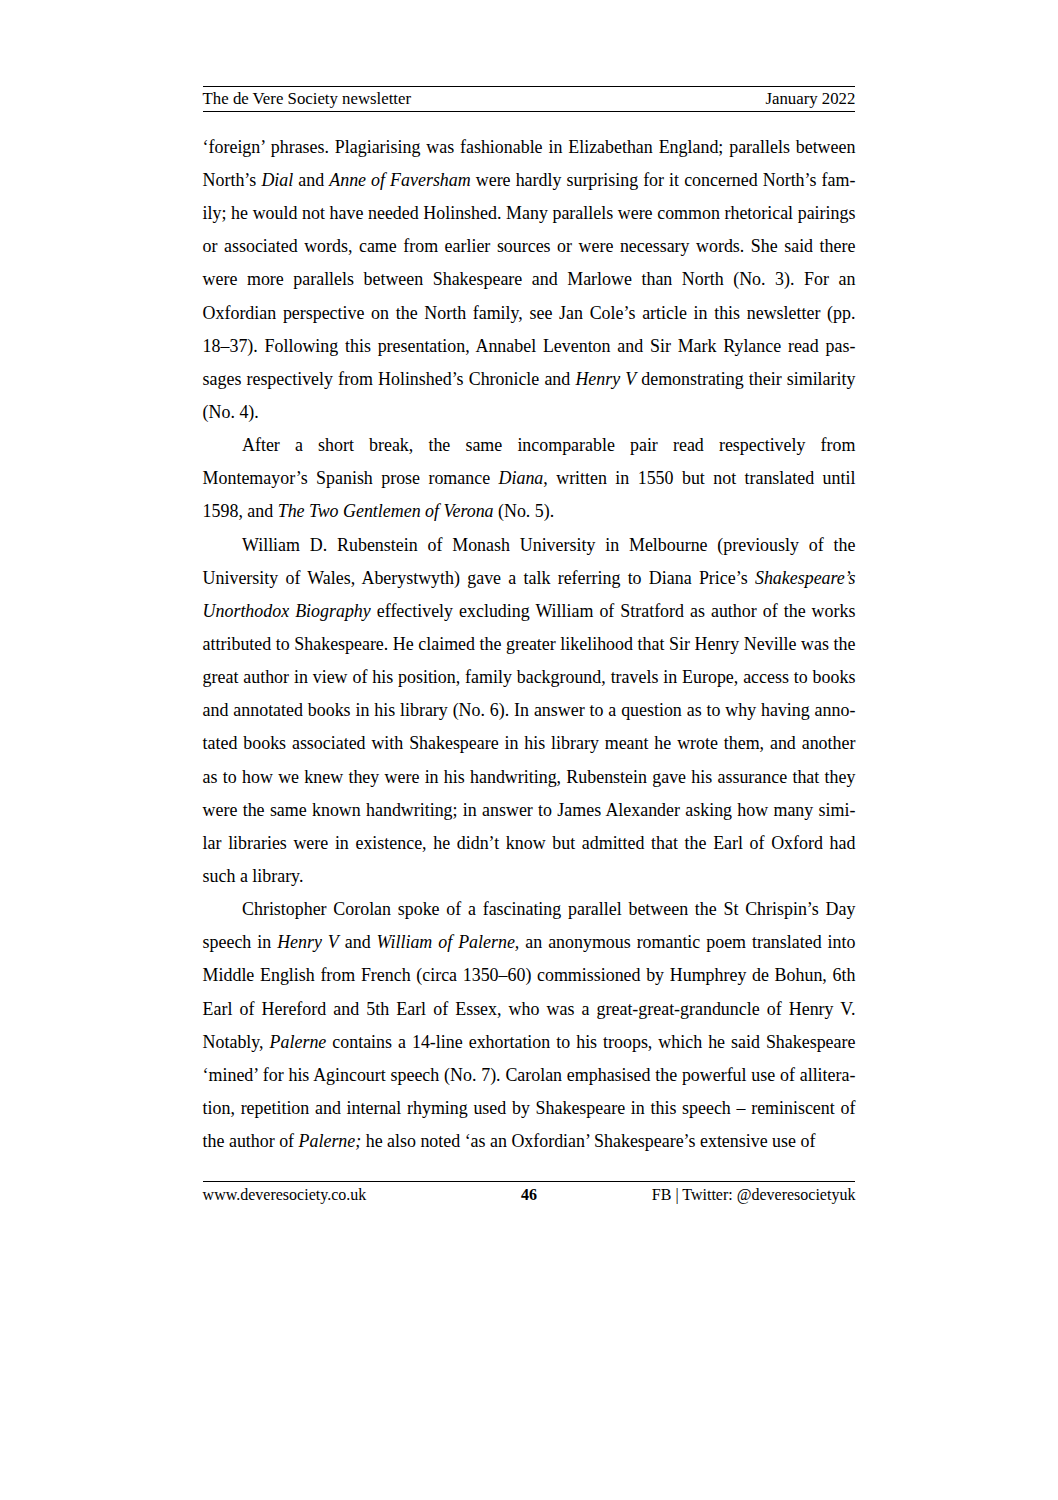The de Vere Society newsletter January 2022
‘foreign’ phrases. Plagiarising was fashionable in Elizabethan England; parallels between North’s Dial and Anne of Faversham were hardly surprising for it concerned North’s family; he would not have needed Holinshed. Many parallels were common rhetorical pairings or associated words, came from earlier sources or were necessary words. She said there were more parallels between Shakespeare and Marlowe than North (No. 3). For an Oxfordian perspective on the North family, see Jan Cole’s article in this newsletter (pp. 18–37). Following this presentation, Annabel Leventon and Sir Mark Rylance read passages respectively from Holinshed’s Chronicle and Henry V demonstrating their similarity (No. 4).
After a short break, the same incomparable pair read respectively from Montemayor’s Spanish prose romance Diana, written in 1550 but not translated until 1598, and The Two Gentlemen of Verona (No. 5).
William D. Rubenstein of Monash University in Melbourne (previously of the University of Wales, Aberystwyth) gave a talk referring to Diana Price’s Shakespeare’s Unorthodox Biography effectively excluding William of Stratford as author of the works attributed to Shakespeare. He claimed the greater likelihood that Sir Henry Neville was the great author in view of his position, family background, travels in Europe, access to books and annotated books in his library (No. 6). In answer to a question as to why having annotated books associated with Shakespeare in his library meant he wrote them, and another as to how we knew they were in his handwriting, Rubenstein gave his assurance that they were the same known handwriting; in answer to James Alexander asking how many similar libraries were in existence, he didn’t know but admitted that the Earl of Oxford had such a library.
Christopher Corolan spoke of a fascinating parallel between the St Chrispin’s Day speech in Henry V and William of Palerne, an anonymous romantic poem translated into Middle English from French (circa 1350–60) commissioned by Humphrey de Bohun, 6th Earl of Hereford and 5th Earl of Essex, who was a great-great-granduncle of Henry V. Notably, Palerne contains a 14-line exhortation to his troops, which he said Shakespeare ‘mined’ for his Agincourt speech (No. 7). Carolan emphasised the powerful use of alliteration, repetition and internal rhyming used by Shakespeare in this speech – reminiscent of the author of Palerne; he also noted ‘as an Oxfordian’ Shakespeare’s extensive use of
www.deveresociety.co.uk 46 FB | Twitter: @deveresocietyuk